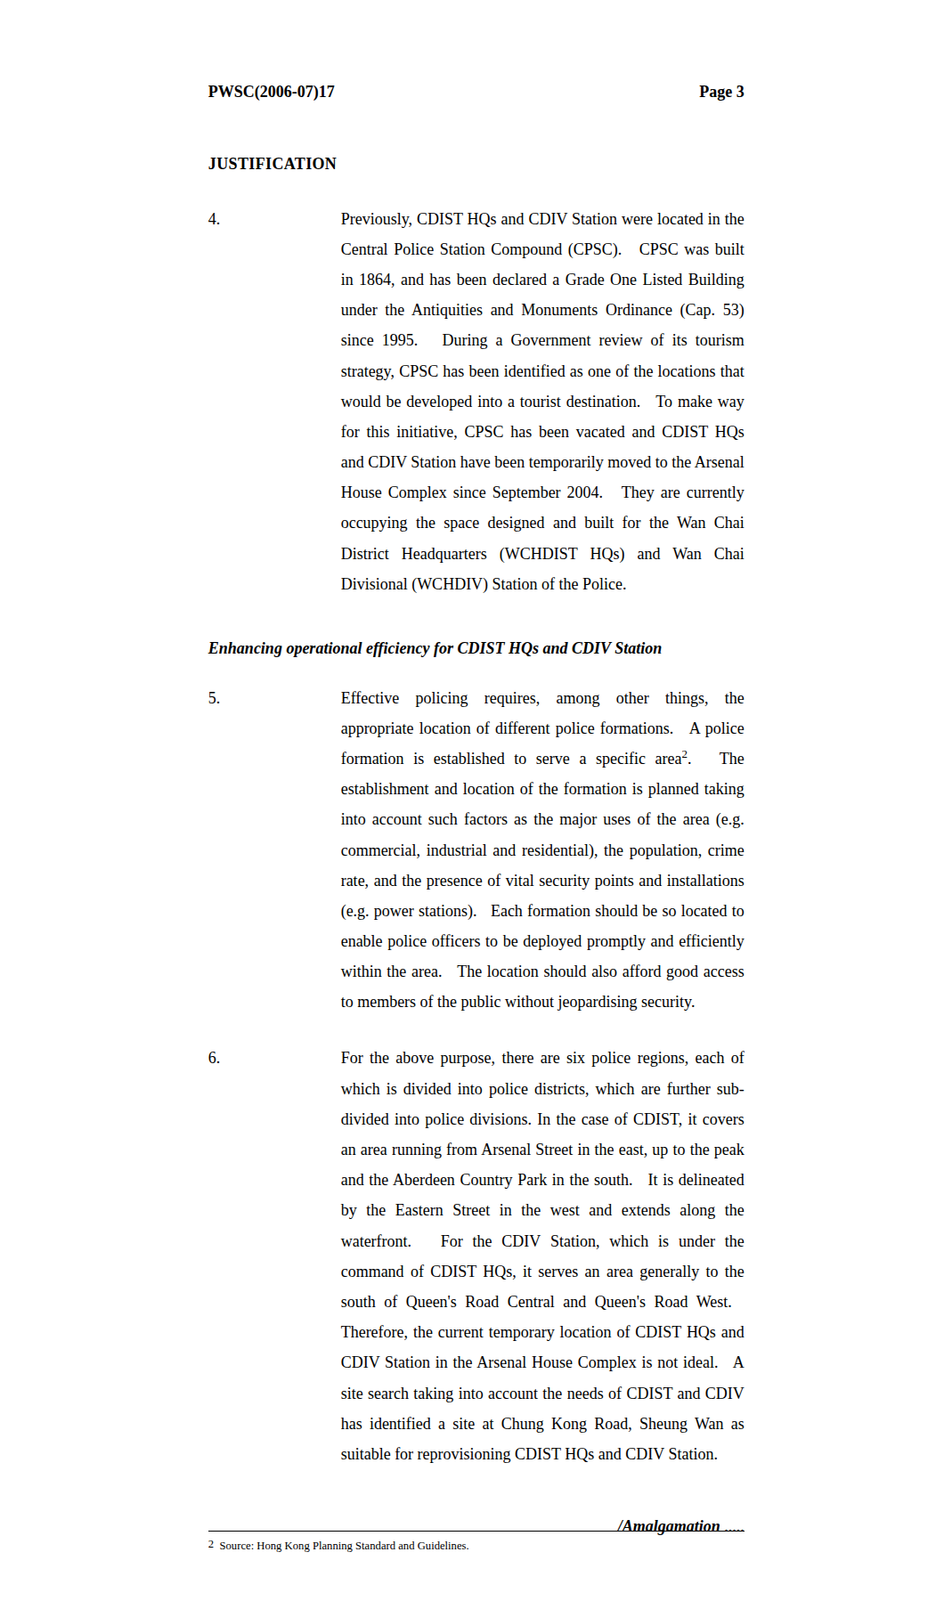PWSC(2006-07)17 Page 3
JUSTIFICATION
4. Previously, CDIST HQs and CDIV Station were located in the Central Police Station Compound (CPSC). CPSC was built in 1864, and has been declared a Grade One Listed Building under the Antiquities and Monuments Ordinance (Cap. 53) since 1995. During a Government review of its tourism strategy, CPSC has been identified as one of the locations that would be developed into a tourist destination. To make way for this initiative, CPSC has been vacated and CDIST HQs and CDIV Station have been temporarily moved to the Arsenal House Complex since September 2004. They are currently occupying the space designed and built for the Wan Chai District Headquarters (WCHDIST HQs) and Wan Chai Divisional (WCHDIV) Station of the Police.
Enhancing operational efficiency for CDIST HQs and CDIV Station
5. Effective policing requires, among other things, the appropriate location of different police formations. A police formation is established to serve a specific area2. The establishment and location of the formation is planned taking into account such factors as the major uses of the area (e.g. commercial, industrial and residential), the population, crime rate, and the presence of vital security points and installations (e.g. power stations). Each formation should be so located to enable police officers to be deployed promptly and efficiently within the area. The location should also afford good access to members of the public without jeopardising security.
6. For the above purpose, there are six police regions, each of which is divided into police districts, which are further sub-divided into police divisions. In the case of CDIST, it covers an area running from Arsenal Street in the east, up to the peak and the Aberdeen Country Park in the south. It is delineated by the Eastern Street in the west and extends along the waterfront. For the CDIV Station, which is under the command of CDIST HQs, it serves an area generally to the south of Queen's Road Central and Queen's Road West. Therefore, the current temporary location of CDIST HQs and CDIV Station in the Arsenal House Complex is not ideal. A site search taking into account the needs of CDIST and CDIV has identified a site at Chung Kong Road, Sheung Wan as suitable for reprovisioning CDIST HQs and CDIV Station.
/Amalgamation .....
2 Source: Hong Kong Planning Standard and Guidelines.